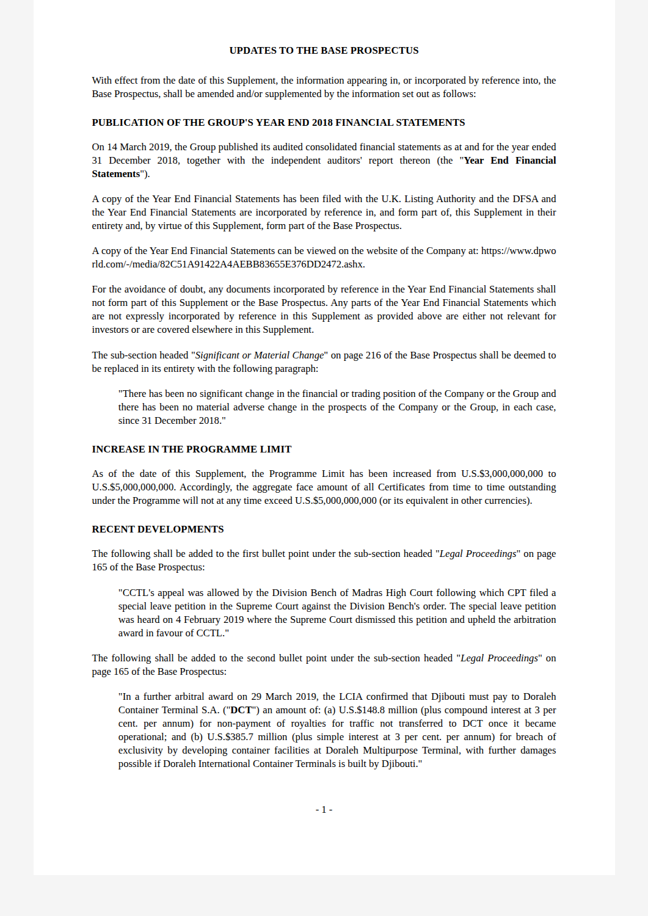UPDATES TO THE BASE PROSPECTUS
With effect from the date of this Supplement, the information appearing in, or incorporated by reference into, the Base Prospectus, shall be amended and/or supplemented by the information set out as follows:
PUBLICATION OF THE GROUP'S YEAR END 2018 FINANCIAL STATEMENTS
On 14 March 2019, the Group published its audited consolidated financial statements as at and for the year ended 31 December 2018, together with the independent auditors' report thereon (the "Year End Financial Statements").
A copy of the Year End Financial Statements has been filed with the U.K. Listing Authority and the DFSA and the Year End Financial Statements are incorporated by reference in, and form part of, this Supplement in their entirety and, by virtue of this Supplement, form part of the Base Prospectus.
A copy of the Year End Financial Statements can be viewed on the website of the Company at: https://www.dpworld.com/-/media/82C51A91422A4AEBB83655E376DD2472.ashx.
For the avoidance of doubt, any documents incorporated by reference in the Year End Financial Statements shall not form part of this Supplement or the Base Prospectus. Any parts of the Year End Financial Statements which are not expressly incorporated by reference in this Supplement as provided above are either not relevant for investors or are covered elsewhere in this Supplement.
The sub-section headed "Significant or Material Change" on page 216 of the Base Prospectus shall be deemed to be replaced in its entirety with the following paragraph:
"There has been no significant change in the financial or trading position of the Company or the Group and there has been no material adverse change in the prospects of the Company or the Group, in each case, since 31 December 2018."
INCREASE IN THE PROGRAMME LIMIT
As of the date of this Supplement, the Programme Limit has been increased from U.S.$3,000,000,000 to U.S.$5,000,000,000. Accordingly, the aggregate face amount of all Certificates from time to time outstanding under the Programme will not at any time exceed U.S.$5,000,000,000 (or its equivalent in other currencies).
RECENT DEVELOPMENTS
The following shall be added to the first bullet point under the sub-section headed "Legal Proceedings" on page 165 of the Base Prospectus:
"CCTL's appeal was allowed by the Division Bench of Madras High Court following which CPT filed a special leave petition in the Supreme Court against the Division Bench's order. The special leave petition was heard on 4 February 2019 where the Supreme Court dismissed this petition and upheld the arbitration award in favour of CCTL."
The following shall be added to the second bullet point under the sub-section headed "Legal Proceedings" on page 165 of the Base Prospectus:
"In a further arbitral award on 29 March 2019, the LCIA confirmed that Djibouti must pay to Doraleh Container Terminal S.A. ("DCT") an amount of: (a) U.S.$148.8 million (plus compound interest at 3 per cent. per annum) for non-payment of royalties for traffic not transferred to DCT once it became operational; and (b) U.S.$385.7 million (plus simple interest at 3 per cent. per annum) for breach of exclusivity by developing container facilities at Doraleh Multipurpose Terminal, with further damages possible if Doraleh International Container Terminals is built by Djibouti."
- 1 -